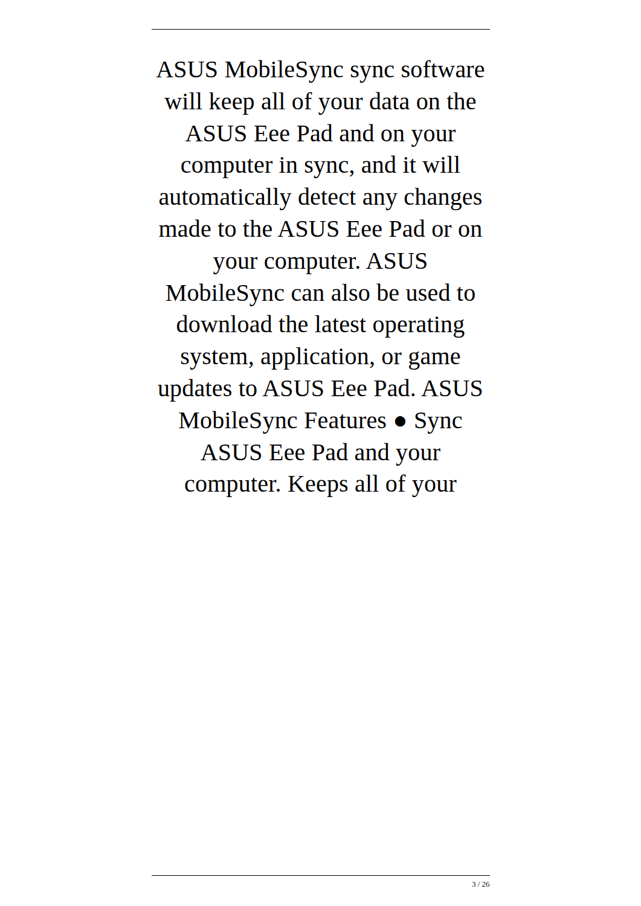ASUS MobileSync sync software will keep all of your data on the ASUS Eee Pad and on your computer in sync, and it will automatically detect any changes made to the ASUS Eee Pad or on your computer. ASUS MobileSync can also be used to download the latest operating system, application, or game updates to ASUS Eee Pad. ASUS MobileSync Features ● Sync ASUS Eee Pad and your computer. Keeps all of your
3 / 26